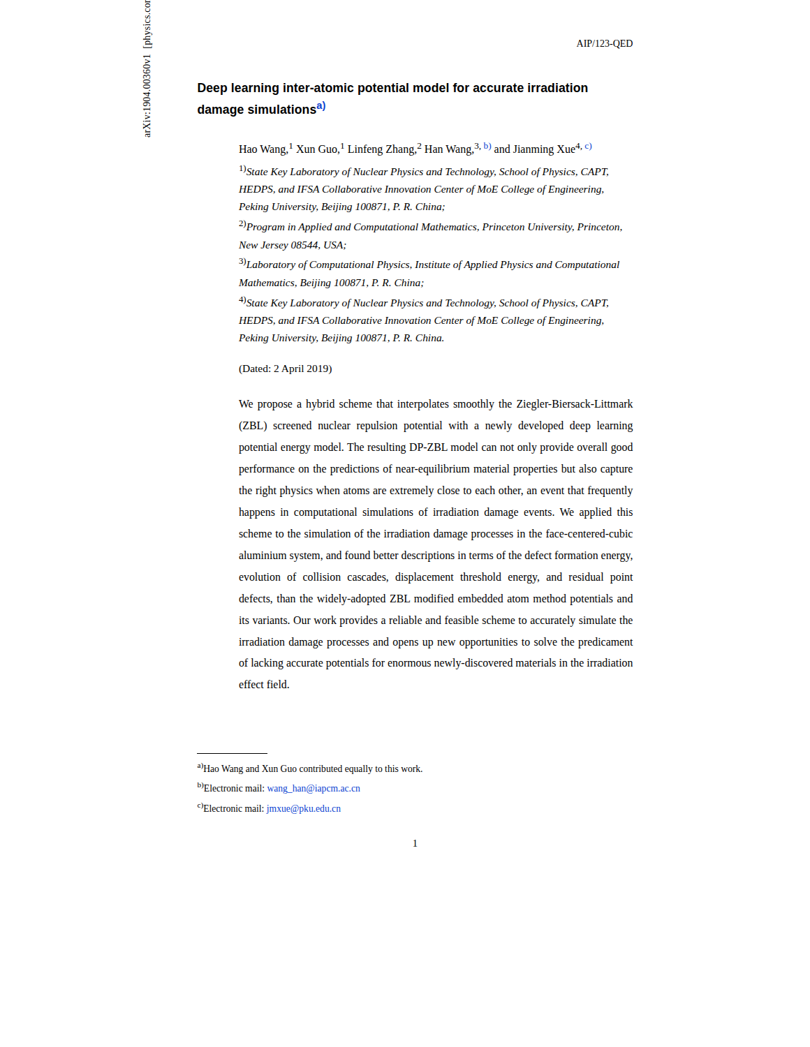arXiv:1904.00360v1 [physics.comp-ph] 31 Mar 2019
AIP/123-QED
Deep learning inter-atomic potential model for accurate irradiation damage simulationsa)
Hao Wang,1 Xun Guo,1 Linfeng Zhang,2 Han Wang,3, b) and Jianming Xue4, c)
1)State Key Laboratory of Nuclear Physics and Technology, School of Physics, CAPT, HEDPS, and IFSA Collaborative Innovation Center of MoE College of Engineering, Peking University, Beijing 100871, P. R. China;
2)Program in Applied and Computational Mathematics, Princeton University, Princeton, New Jersey 08544, USA;
3)Laboratory of Computational Physics, Institute of Applied Physics and Computational Mathematics, Beijing 100871, P. R. China;
4)State Key Laboratory of Nuclear Physics and Technology, School of Physics, CAPT, HEDPS, and IFSA Collaborative Innovation Center of MoE College of Engineering, Peking University, Beijing 100871, P. R. China.
(Dated: 2 April 2019)
We propose a hybrid scheme that interpolates smoothly the Ziegler-Biersack-Littmark (ZBL) screened nuclear repulsion potential with a newly developed deep learning potential energy model. The resulting DP-ZBL model can not only provide overall good performance on the predictions of near-equilibrium material properties but also capture the right physics when atoms are extremely close to each other, an event that frequently happens in computational simulations of irradiation damage events. We applied this scheme to the simulation of the irradiation damage processes in the face-centered-cubic aluminium system, and found better descriptions in terms of the defect formation energy, evolution of collision cascades, displacement threshold energy, and residual point defects, than the widely-adopted ZBL modified embedded atom method potentials and its variants. Our work provides a reliable and feasible scheme to accurately simulate the irradiation damage processes and opens up new opportunities to solve the predicament of lacking accurate potentials for enormous newly-discovered materials in the irradiation effect field.
a)Hao Wang and Xun Guo contributed equally to this work.
b)Electronic mail: wang_han@iapcm.ac.cn
c)Electronic mail: jmxue@pku.edu.cn
1